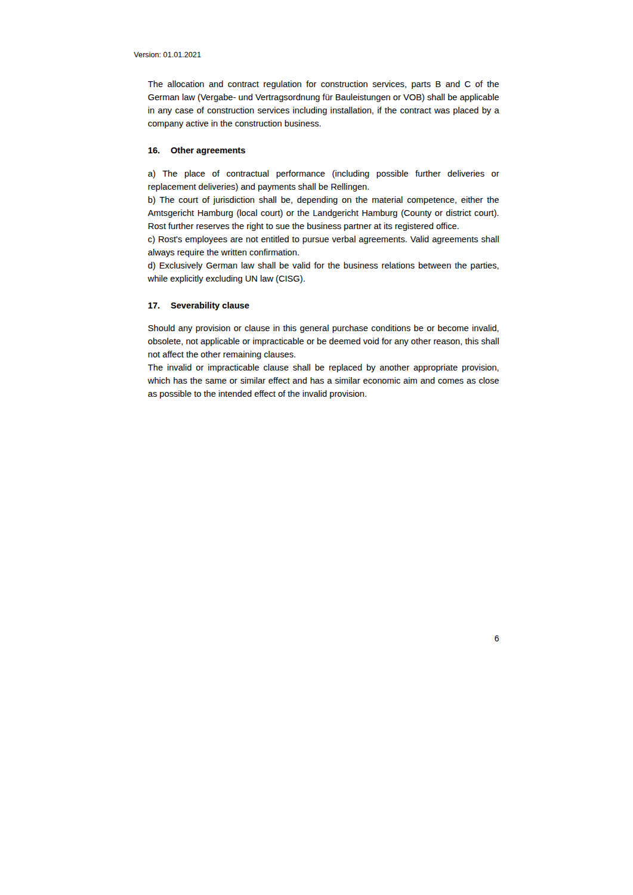Version: 01.01.2021
The allocation and contract regulation for construction services, parts B and C of the German law (Vergabe- und Vertragsordnung für Bauleistungen or VOB) shall be applicable in any case of construction services including installation, if the contract was placed by a company active in the construction business.
16. Other agreements
a) The place of contractual performance (including possible further deliveries or replacement deliveries) and payments shall be Rellingen.
b) The court of jurisdiction shall be, depending on the material competence, either the Amtsgericht Hamburg (local court) or the Landgericht Hamburg (County or district court). Rost further reserves the right to sue the business partner at its registered office.
c) Rost's employees are not entitled to pursue verbal agreements. Valid agreements shall always require the written confirmation.
d) Exclusively German law shall be valid for the business relations between the parties, while explicitly excluding UN law (CISG).
17. Severability clause
Should any provision or clause in this general purchase conditions be or become invalid, obsolete, not applicable or impracticable or be deemed void for any other reason, this shall not affect the other remaining clauses.
The invalid or impracticable clause shall be replaced by another appropriate provision, which has the same or similar effect and has a similar economic aim and comes as close as possible to the intended effect of the invalid provision.
6